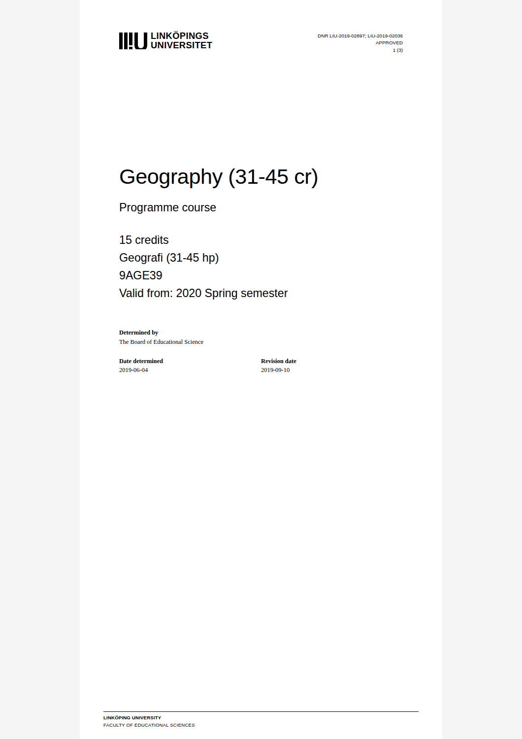Linköpings Universitet
DNR LIU-2019-02897; LIU-2019-02036
APPROVED
1 (3)
Geography (31-45 cr)
Programme course
15 credits
Geografi (31-45 hp)
9AGE39
Valid from: 2020 Spring semester
Determined by
The Board of Educational Science
Date determined
2019-06-04
Revision date
2019-09-10
LINKÖPING UNIVERSITY
FACULTY OF EDUCATIONAL SCIENCES